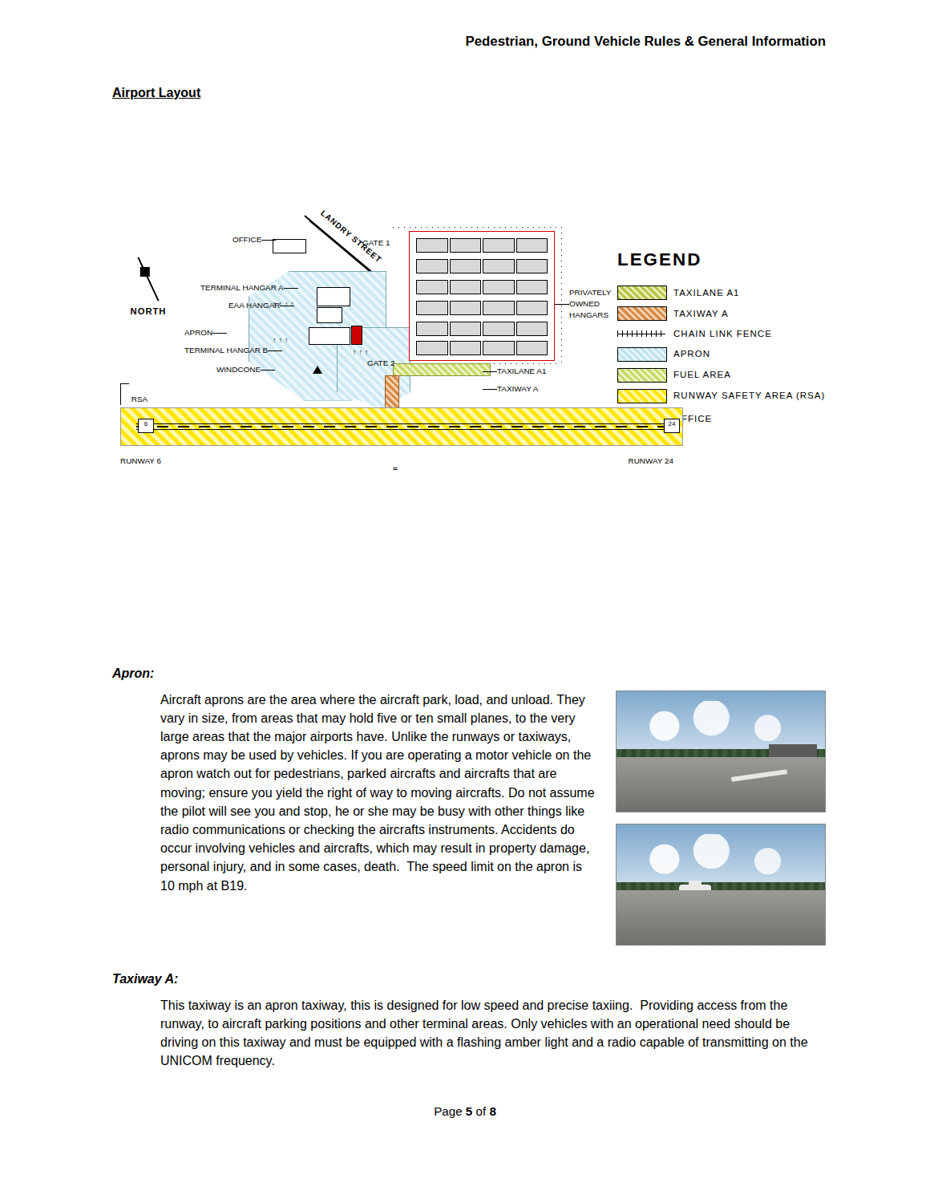Pedestrian, Ground Vehicle Rules & General Information
Airport Layout
NORTH
LEGEND
| | TAXILANE A1 |
| | TAXIWAY A |
| | CHAIN LINK FENCE |
| | APRON |
| | FUEL AREA |
| | RUNWAY SAFETY AREA (RSA) |
| | OFFICE |
LANDRY STREET
↑↑↑↑
↑↑↑
↑↑↑
GATE 1
GATE 2
OFFICE
TERMINAL HANGAR A
EAA HANGAR
APRON
TERMINAL HANGAR B
WINDCONE
PRIVATELY
OWNED
HANGARS
TAXILANE A1
TAXIWAY A
6
24
RSA
RUNWAY 6
RUNWAY 24
=
Apron:
Aircraft aprons are the area where the aircraft park, load, and unload. They vary in size, from areas that may hold five or ten small planes, to the very large areas that the major airports have. Unlike the runways or taxiways, aprons may be used by vehicles. If you are operating a motor vehicle on the apron watch out for pedestrians, parked aircrafts and aircrafts that are moving; ensure you yield the right of way to moving aircrafts. Do not assume the pilot will see you and stop, he or she may be busy with other things like radio communications or checking the aircrafts instruments. Accidents do occur involving vehicles and aircrafts, which may result in property damage, personal injury, and in some cases, death. The speed limit on the apron is 10 mph at B19.
Taxiway A:
This taxiway is an apron taxiway, this is designed for low speed and precise taxiing. Providing access from the runway, to aircraft parking positions and other terminal areas. Only vehicles with an operational need should be driving on this taxiway and must be equipped with a flashing amber light and a radio capable of transmitting on the UNICOM frequency.
Page 5 of 8